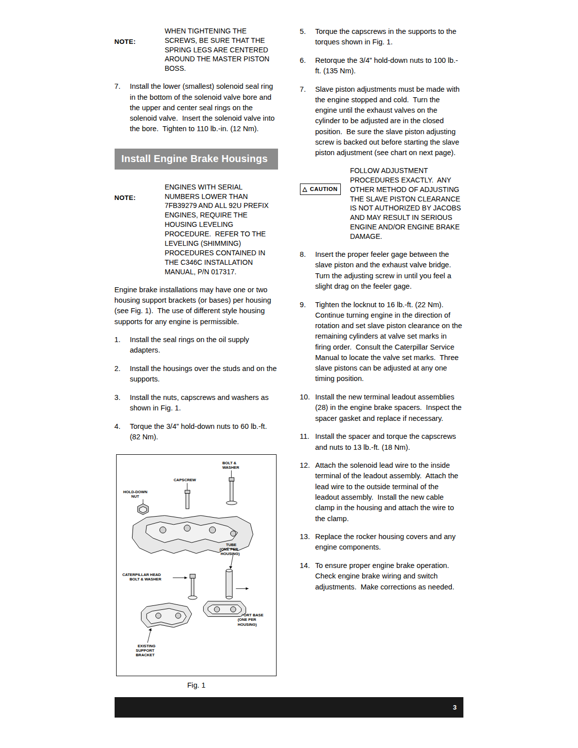NOTE:
When tightening the screws, be sure that the spring legs are centered around the master piston boss.
7. Install the lower (smallest) solenoid seal ring in the bottom of the solenoid valve bore and the upper and center seal rings on the solenoid valve. Insert the solenoid valve into the bore. Tighten to 110 lb.-in. (12 Nm).
Install Engine Brake Housings
NOTE:
Engines with serial numbers lower than 7FB39279 and all 92U prefix engines, require the housing leveling procedure. Refer to the leveling (shimming) procedures contained in the C346C installation manual, P/N 017317.
Engine brake installations may have one or two housing support brackets (or bases) per housing (see Fig. 1). The use of different style housing supports for any engine is permissible.
1. Install the seal rings on the oil supply adapters.
2. Install the housings over the studs and on the supports.
3. Install the nuts, capscrews and washers as shown in Fig. 1.
4. Torque the 3/4” hold-down nuts to 60 lb.-ft. (82 Nm).
BOLT & WASHER CAPSCREW HOLD-DOWN NUT TUBE (ONE PER HOUSING) CATERPILLAR HEAD BOLT & WASHER SUPPORT BASE (ONE PER HOUSING) EXISTING SUPPORT BRACKET
Fig. 1
5. Torque the capscrews in the supports to the torques shown in Fig. 1.
6. Retorque the 3/4” hold-down nuts to 100 lb.-ft. (135 Nm).
7. Slave piston adjustments must be made with the engine stopped and cold. Turn the engine until the exhaust valves on the cylinder to be adjusted are in the closed position. Be sure the slave piston adjusting screw is backed out before starting the slave piston adjustment (see chart on next page).
△ CAUTION
Follow adjustment procedures exactly. Any other method of adjusting the slave piston clearance is not authorized by Jacobs and may result in serious engine and/or engine brake damage.
8. Insert the proper feeler gage between the slave piston and the exhaust valve bridge. Turn the adjusting screw in until you feel a slight drag on the feeler gage.
9. Tighten the locknut to 16 lb.-ft. (22 Nm). Continue turning engine in the direction of rotation and set slave piston clearance on the remaining cylinders at valve set marks in firing order. Consult the Caterpillar Service Manual to locate the valve set marks. Three slave pistons can be adjusted at any one timing position.
10. Install the new terminal leadout assemblies (28) in the engine brake spacers. Inspect the spacer gasket and replace if necessary.
11. Install the spacer and torque the capscrews and nuts to 13 lb.-ft. (18 Nm).
12. Attach the solenoid lead wire to the inside terminal of the leadout assembly. Attach the lead wire to the outside terminal of the leadout assembly. Install the new cable clamp in the housing and attach the wire to the clamp.
13. Replace the rocker housing covers and any engine components.
14. To ensure proper engine brake operation. Check engine brake wiring and switch adjustments. Make corrections as needed.
3